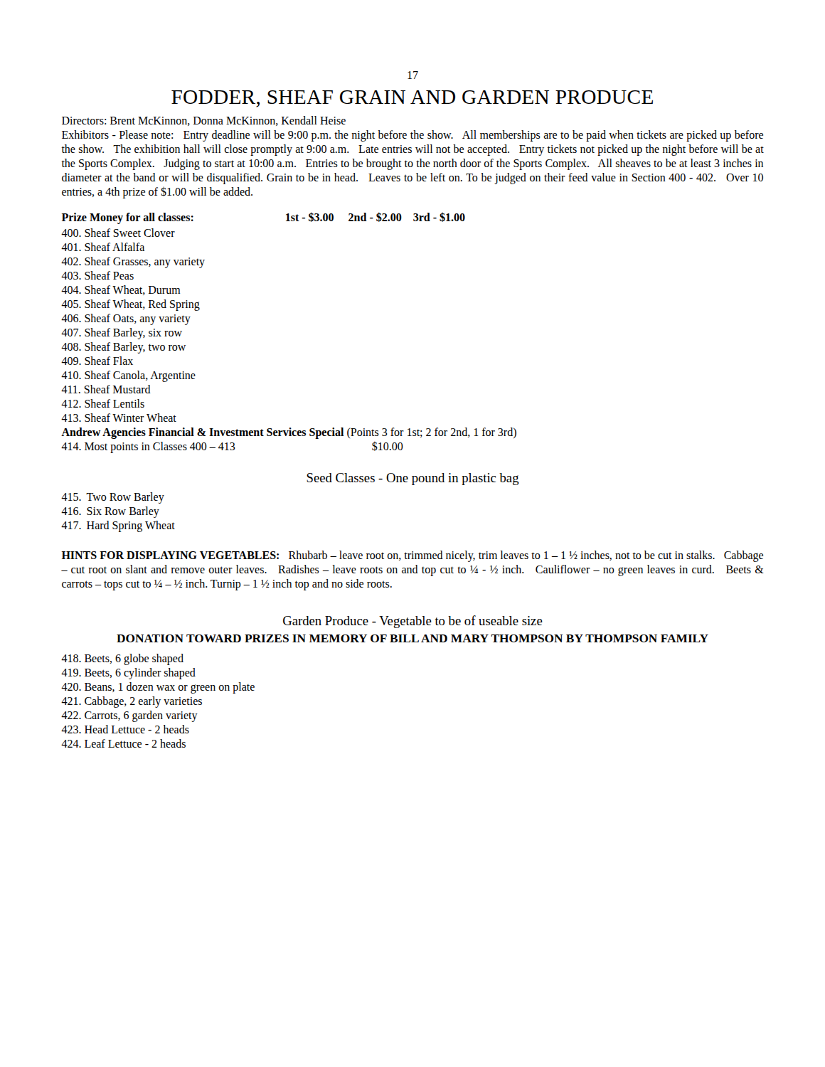17
FODDER, SHEAF GRAIN AND GARDEN PRODUCE
Directors: Brent McKinnon, Donna McKinnon, Kendall Heise
Exhibitors - Please note: Entry deadline will be 9:00 p.m. the night before the show. All memberships are to be paid when tickets are picked up before the show. The exhibition hall will close promptly at 9:00 a.m. Late entries will not be accepted. Entry tickets not picked up the night before will be at the Sports Complex. Judging to start at 10:00 a.m. Entries to be brought to the north door of the Sports Complex. All sheaves to be at least 3 inches in diameter at the band or will be disqualified. Grain to be in head. Leaves to be left on. To be judged on their feed value in Section 400 - 402. Over 10 entries, a 4th prize of $1.00 will be added.
Prize Money for all classes: 1st - $3.00 2nd - $2.00 3rd - $1.00
400. Sheaf Sweet Clover
401. Sheaf Alfalfa
402. Sheaf Grasses, any variety
403. Sheaf Peas
404. Sheaf Wheat, Durum
405. Sheaf Wheat, Red Spring
406. Sheaf Oats, any variety
407. Sheaf Barley, six row
408. Sheaf Barley, two row
409. Sheaf Flax
410. Sheaf Canola, Argentine
411. Sheaf Mustard
412. Sheaf Lentils
413. Sheaf Winter Wheat
Andrew Agencies Financial & Investment Services Special (Points 3 for 1st; 2 for 2nd, 1 for 3rd)
414. Most points in Classes 400 – 413$10.00
Seed Classes - One pound in plastic bag
415. Two Row Barley
416. Six Row Barley
417. Hard Spring Wheat
HINTS FOR DISPLAYING VEGETABLES: Rhubarb – leave root on, trimmed nicely, trim leaves to 1 – 1 ½ inches, not to be cut in stalks. Cabbage – cut root on slant and remove outer leaves. Radishes – leave roots on and top cut to ¼ - ½ inch. Cauliflower – no green leaves in curd. Beets & carrots – tops cut to ¼ – ½ inch. Turnip – 1 ½ inch top and no side roots.
Garden Produce - Vegetable to be of useable size
DONATION TOWARD PRIZES IN MEMORY OF BILL AND MARY THOMPSON BY THOMPSON FAMILY
418. Beets, 6 globe shaped
419. Beets, 6 cylinder shaped
420. Beans, 1 dozen wax or green on plate
421. Cabbage, 2 early varieties
422. Carrots, 6 garden variety
423. Head Lettuce - 2 heads
424. Leaf Lettuce - 2 heads